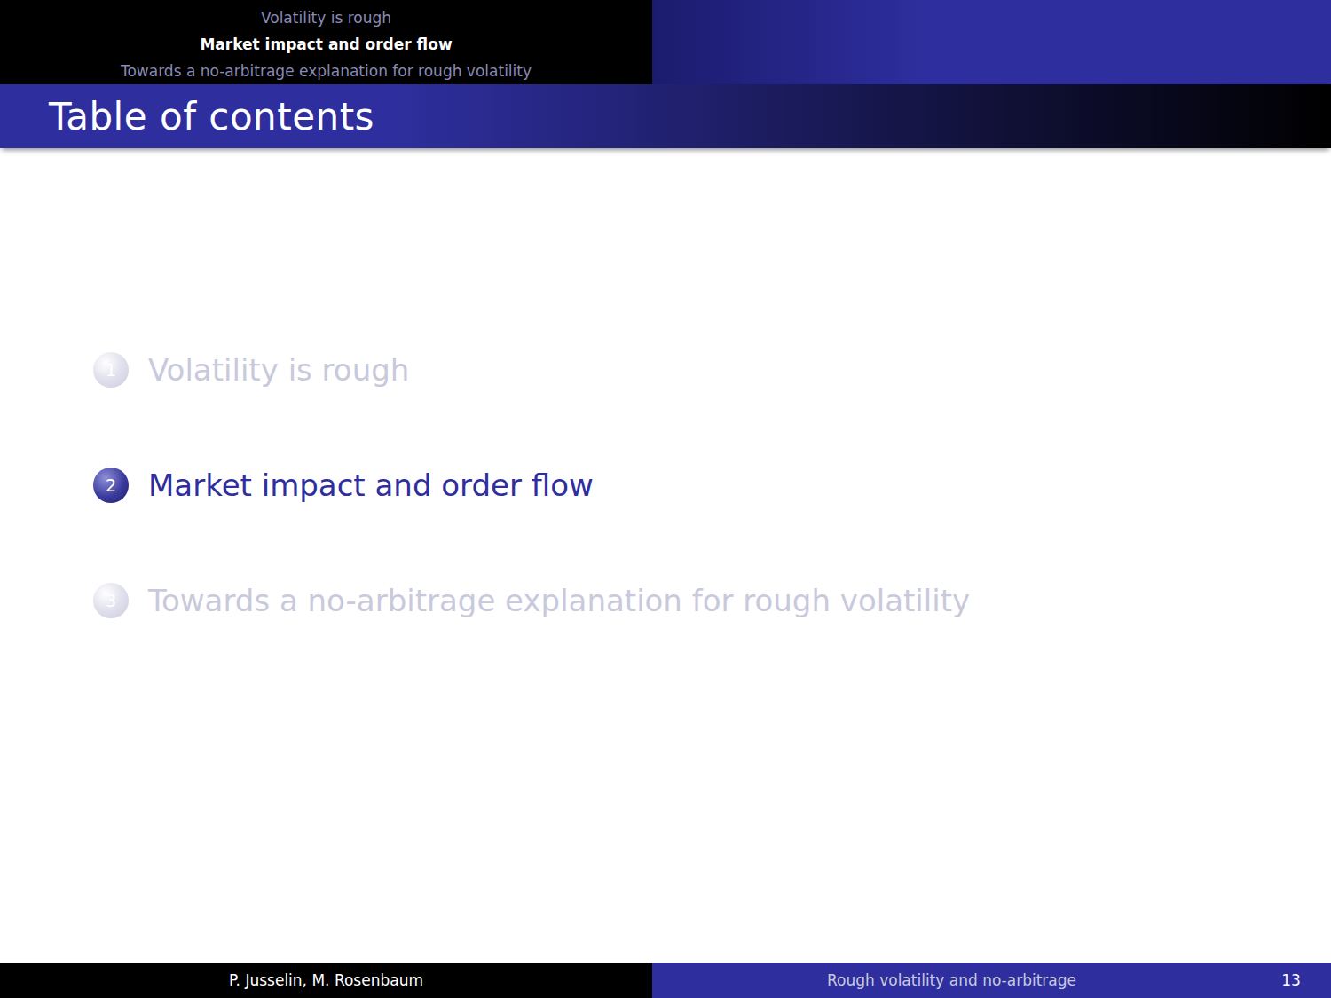Volatility is rough
Market impact and order flow
Towards a no-arbitrage explanation for rough volatility
Table of contents
1 Volatility is rough
2 Market impact and order flow
3 Towards a no-arbitrage explanation for rough volatility
P. Jusselin, M. Rosenbaum
Rough volatility and no-arbitrage
13